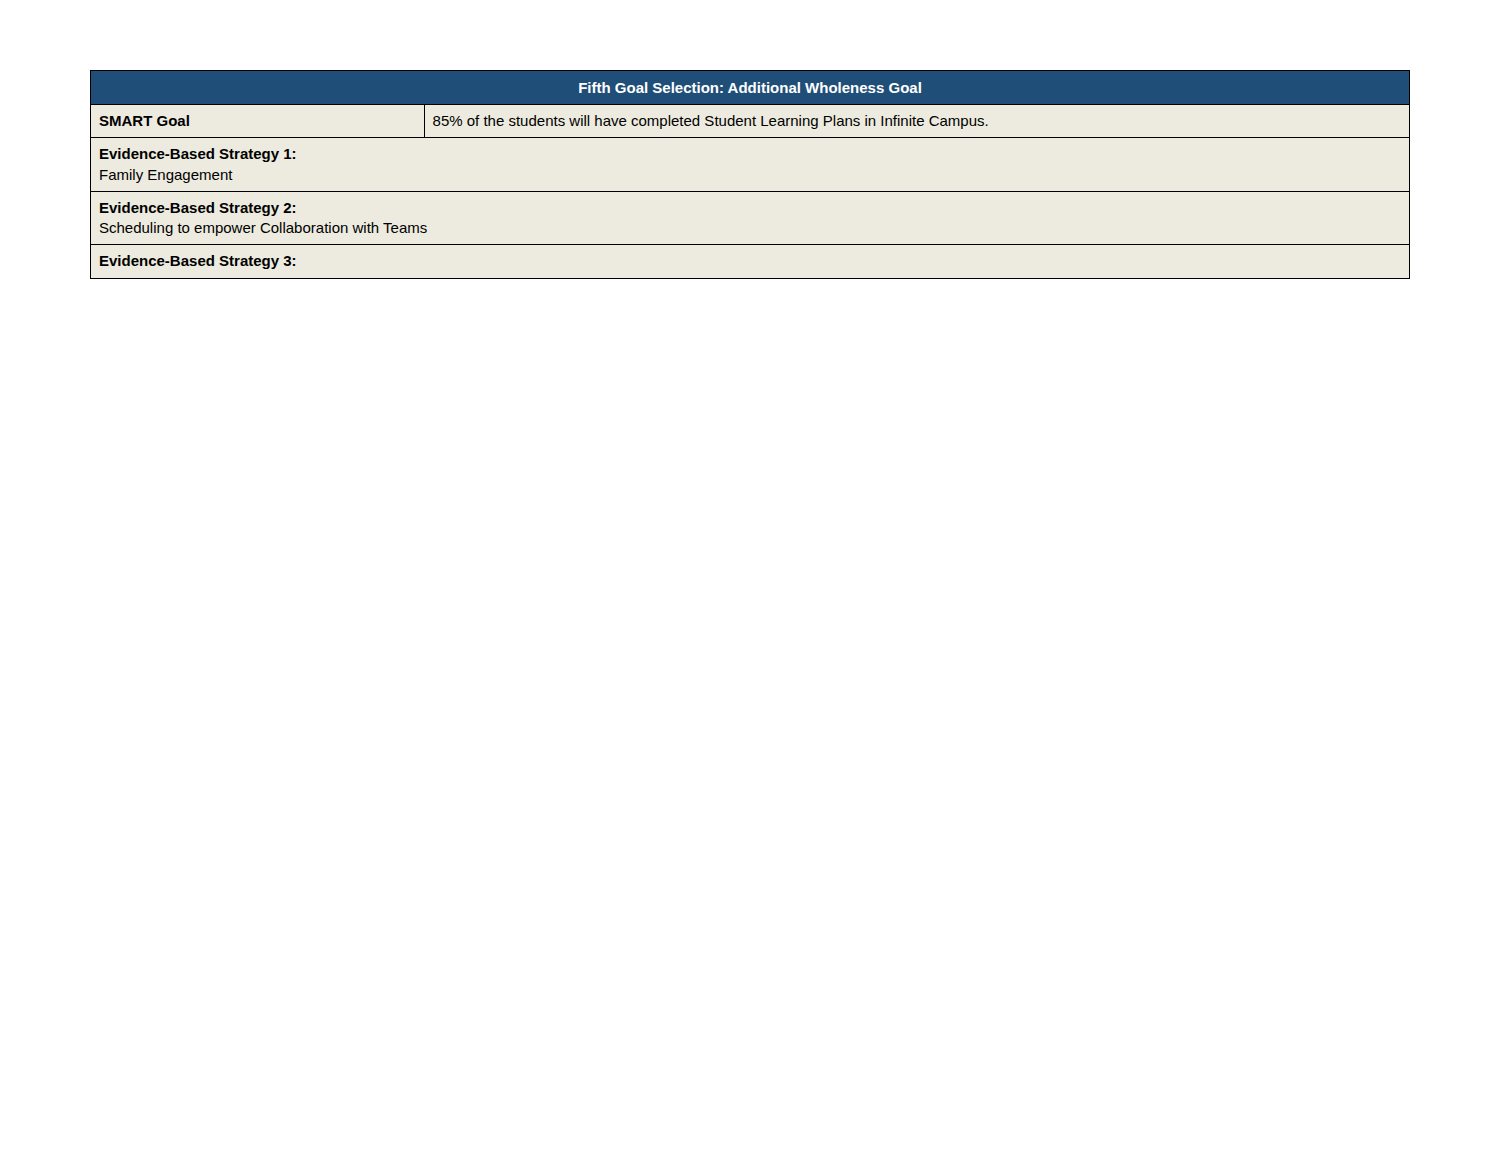Fifth Goal Selection: Additional Wholeness Goal
| SMART Goal | 85% of the students will have completed Student Learning Plans in Infinite Campus. |
| Evidence-Based Strategy 1: Family Engagement |
| Evidence-Based Strategy 2: Scheduling to empower Collaboration with Teams |
| Evidence-Based Strategy 3: |